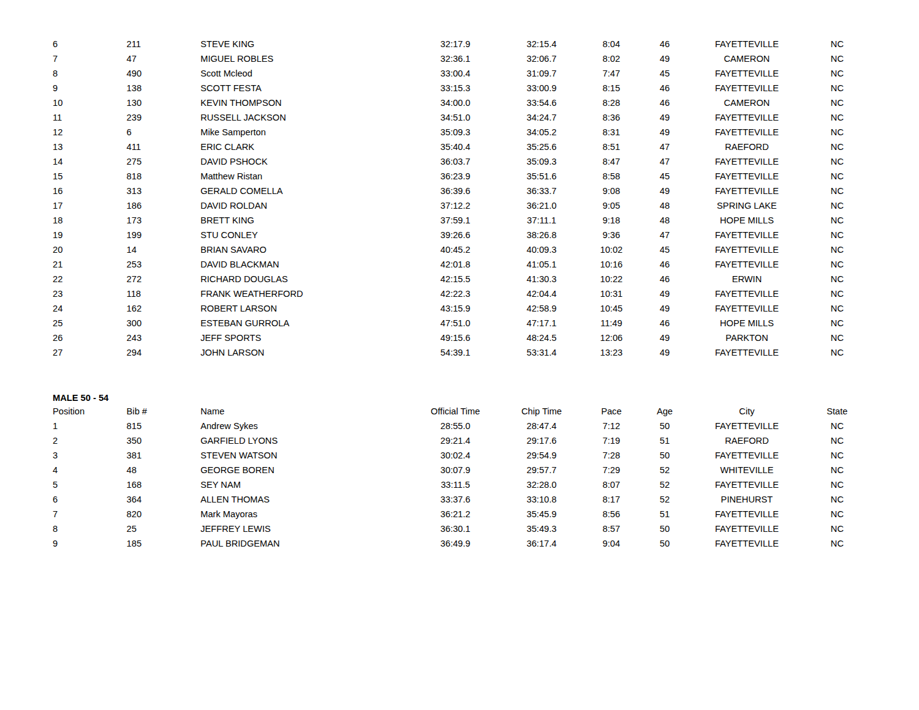| 6 | 211 | STEVE KING | 32:17.9 | 32:15.4 | 8:04 | 46 | FAYETTEVILLE | NC |
| 7 | 47 | MIGUEL ROBLES | 32:36.1 | 32:06.7 | 8:02 | 49 | CAMERON | NC |
| 8 | 490 | Scott Mcleod | 33:00.4 | 31:09.7 | 7:47 | 45 | FAYETTEVILLE | NC |
| 9 | 138 | SCOTT FESTA | 33:15.3 | 33:00.9 | 8:15 | 46 | FAYETTEVILLE | NC |
| 10 | 130 | KEVIN THOMPSON | 34:00.0 | 33:54.6 | 8:28 | 46 | CAMERON | NC |
| 11 | 239 | RUSSELL JACKSON | 34:51.0 | 34:24.7 | 8:36 | 49 | FAYETTEVILLE | NC |
| 12 | 6 | Mike Samperton | 35:09.3 | 34:05.2 | 8:31 | 49 | FAYETTEVILLE | NC |
| 13 | 411 | ERIC CLARK | 35:40.4 | 35:25.6 | 8:51 | 47 | RAEFORD | NC |
| 14 | 275 | DAVID PSHOCK | 36:03.7 | 35:09.3 | 8:47 | 47 | FAYETTEVILLE | NC |
| 15 | 818 | Matthew Ristan | 36:23.9 | 35:51.6 | 8:58 | 45 | FAYETTEVILLE | NC |
| 16 | 313 | GERALD COMELLA | 36:39.6 | 36:33.7 | 9:08 | 49 | FAYETTEVILLE | NC |
| 17 | 186 | DAVID ROLDAN | 37:12.2 | 36:21.0 | 9:05 | 48 | SPRING LAKE | NC |
| 18 | 173 | BRETT KING | 37:59.1 | 37:11.1 | 9:18 | 48 | HOPE MILLS | NC |
| 19 | 199 | STU CONLEY | 39:26.6 | 38:26.8 | 9:36 | 47 | FAYETTEVILLE | NC |
| 20 | 14 | BRIAN SAVARO | 40:45.2 | 40:09.3 | 10:02 | 45 | FAYETTEVILLE | NC |
| 21 | 253 | DAVID BLACKMAN | 42:01.8 | 41:05.1 | 10:16 | 46 | FAYETTEVILLE | NC |
| 22 | 272 | RICHARD DOUGLAS | 42:15.5 | 41:30.3 | 10:22 | 46 | ERWIN | NC |
| 23 | 118 | FRANK WEATHERFORD | 42:22.3 | 42:04.4 | 10:31 | 49 | FAYETTEVILLE | NC |
| 24 | 162 | ROBERT LARSON | 43:15.9 | 42:58.9 | 10:45 | 49 | FAYETTEVILLE | NC |
| 25 | 300 | ESTEBAN GURROLA | 47:51.0 | 47:17.1 | 11:49 | 46 | HOPE MILLS | NC |
| 26 | 243 | JEFF SPORTS | 49:15.6 | 48:24.5 | 12:06 | 49 | PARKTON | NC |
| 27 | 294 | JOHN LARSON | 54:39.1 | 53:31.4 | 13:23 | 49 | FAYETTEVILLE | NC |
| MALE 50 - 54 |
| Position | Bib # | Name | Official Time | Chip Time | Pace | Age | City | State |
| 1 | 815 | Andrew Sykes | 28:55.0 | 28:47.4 | 7:12 | 50 | FAYETTEVILLE | NC |
| 2 | 350 | GARFIELD LYONS | 29:21.4 | 29:17.6 | 7:19 | 51 | RAEFORD | NC |
| 3 | 381 | STEVEN WATSON | 30:02.4 | 29:54.9 | 7:28 | 50 | FAYETTEVILLE | NC |
| 4 | 48 | GEORGE BOREN | 30:07.9 | 29:57.7 | 7:29 | 52 | WHITEVILLE | NC |
| 5 | 168 | SEY NAM | 33:11.5 | 32:28.0 | 8:07 | 52 | FAYETTEVILLE | NC |
| 6 | 364 | ALLEN THOMAS | 33:37.6 | 33:10.8 | 8:17 | 52 | PINEHURST | NC |
| 7 | 820 | Mark Mayoras | 36:21.2 | 35:45.9 | 8:56 | 51 | FAYETTEVILLE | NC |
| 8 | 25 | JEFFREY LEWIS | 36:30.1 | 35:49.3 | 8:57 | 50 | FAYETTEVILLE | NC |
| 9 | 185 | PAUL BRIDGEMAN | 36:49.9 | 36:17.4 | 9:04 | 50 | FAYETTEVILLE | NC |